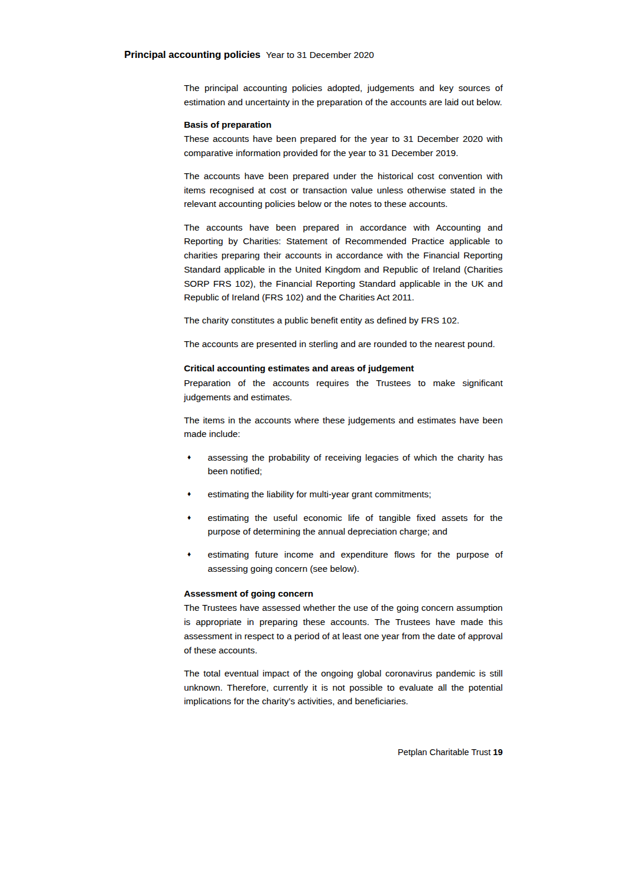Principal accounting policies Year to 31 December 2020
The principal accounting policies adopted, judgements and key sources of estimation and uncertainty in the preparation of the accounts are laid out below.
Basis of preparation
These accounts have been prepared for the year to 31 December 2020 with comparative information provided for the year to 31 December 2019.
The accounts have been prepared under the historical cost convention with items recognised at cost or transaction value unless otherwise stated in the relevant accounting policies below or the notes to these accounts.
The accounts have been prepared in accordance with Accounting and Reporting by Charities: Statement of Recommended Practice applicable to charities preparing their accounts in accordance with the Financial Reporting Standard applicable in the United Kingdom and Republic of Ireland (Charities SORP FRS 102), the Financial Reporting Standard applicable in the UK and Republic of Ireland (FRS 102) and the Charities Act 2011.
The charity constitutes a public benefit entity as defined by FRS 102.
The accounts are presented in sterling and are rounded to the nearest pound.
Critical accounting estimates and areas of judgement
Preparation of the accounts requires the Trustees to make significant judgements and estimates.
The items in the accounts where these judgements and estimates have been made include:
assessing the probability of receiving legacies of which the charity has been notified;
estimating the liability for multi-year grant commitments;
estimating the useful economic life of tangible fixed assets for the purpose of determining the annual depreciation charge; and
estimating future income and expenditure flows for the purpose of assessing going concern (see below).
Assessment of going concern
The Trustees have assessed whether the use of the going concern assumption is appropriate in preparing these accounts. The Trustees have made this assessment in respect to a period of at least one year from the date of approval of these accounts.
The total eventual impact of the ongoing global coronavirus pandemic is still unknown. Therefore, currently it is not possible to evaluate all the potential implications for the charity’s activities, and beneficiaries.
Petplan Charitable Trust 19